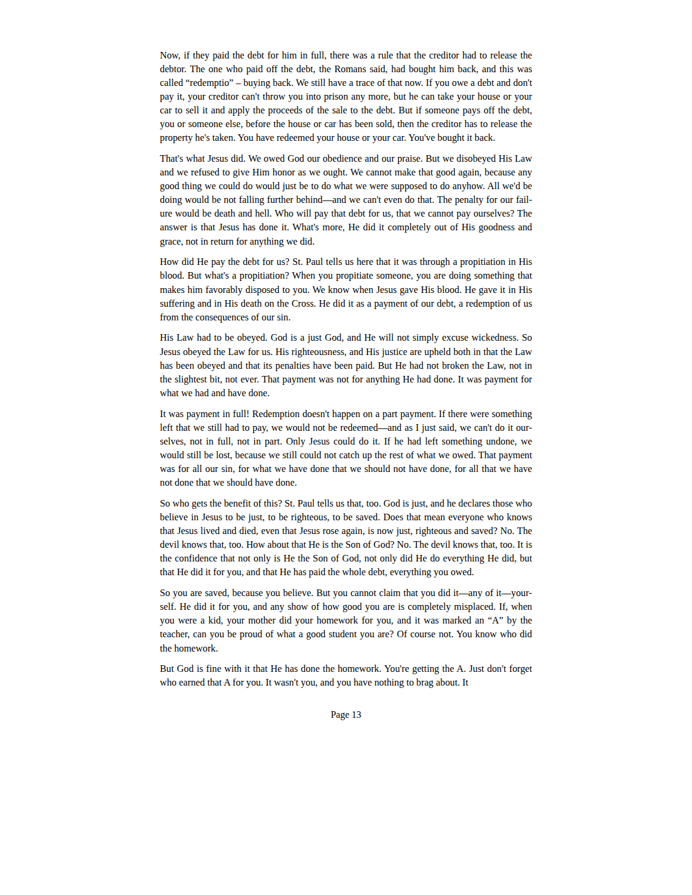Now, if they paid the debt for him in full, there was a rule that the creditor had to release the debtor. The one who paid off the debt, the Romans said, had bought him back, and this was called “redemptio” – buying back. We still have a trace of that now. If you owe a debt and don't pay it, your creditor can't throw you into prison any more, but he can take your house or your car to sell it and apply the proceeds of the sale to the debt. But if someone pays off the debt, you or someone else, before the house or car has been sold, then the creditor has to release the property he's taken. You have redeemed your house or your car. You've bought it back.
That's what Jesus did. We owed God our obedience and our praise. But we disobeyed His Law and we refused to give Him honor as we ought. We cannot make that good again, because any good thing we could do would just be to do what we were supposed to do anyhow. All we'd be doing would be not falling further behind—and we can't even do that. The penalty for our failure would be death and hell. Who will pay that debt for us, that we cannot pay ourselves? The answer is that Jesus has done it. What's more, He did it completely out of His goodness and grace, not in return for anything we did.
How did He pay the debt for us? St. Paul tells us here that it was through a propitiation in His blood. But what's a propitiation? When you propitiate someone, you are doing something that makes him favorably disposed to you. We know when Jesus gave His blood. He gave it in His suffering and in His death on the Cross. He did it as a payment of our debt, a redemption of us from the consequences of our sin.
His Law had to be obeyed. God is a just God, and He will not simply excuse wickedness. So Jesus obeyed the Law for us. His righteousness, and His justice are upheld both in that the Law has been obeyed and that its penalties have been paid. But He had not broken the Law, not in the slightest bit, not ever. That payment was not for anything He had done. It was payment for what we had and have done.
It was payment in full! Redemption doesn't happen on a part payment. If there were something left that we still had to pay, we would not be redeemed—and as I just said, we can't do it ourselves, not in full, not in part. Only Jesus could do it. If he had left something undone, we would still be lost, because we still could not catch up the rest of what we owed. That payment was for all our sin, for what we have done that we should not have done, for all that we have not done that we should have done.
So who gets the benefit of this? St. Paul tells us that, too. God is just, and he declares those who believe in Jesus to be just, to be righteous, to be saved. Does that mean everyone who knows that Jesus lived and died, even that Jesus rose again, is now just, righteous and saved? No. The devil knows that, too. How about that He is the Son of God? No. The devil knows that, too. It is the confidence that not only is He the Son of God, not only did He do everything He did, but that He did it for you, and that He has paid the whole debt, everything you owed.
So you are saved, because you believe. But you cannot claim that you did it—any of it—yourself. He did it for you, and any show of how good you are is completely misplaced. If, when you were a kid, your mother did your homework for you, and it was marked an “A” by the teacher, can you be proud of what a good student you are? Of course not. You know who did the homework.
But God is fine with it that He has done the homework. You're getting the A. Just don't forget who earned that A for you. It wasn't you, and you have nothing to brag about. It
Page 13